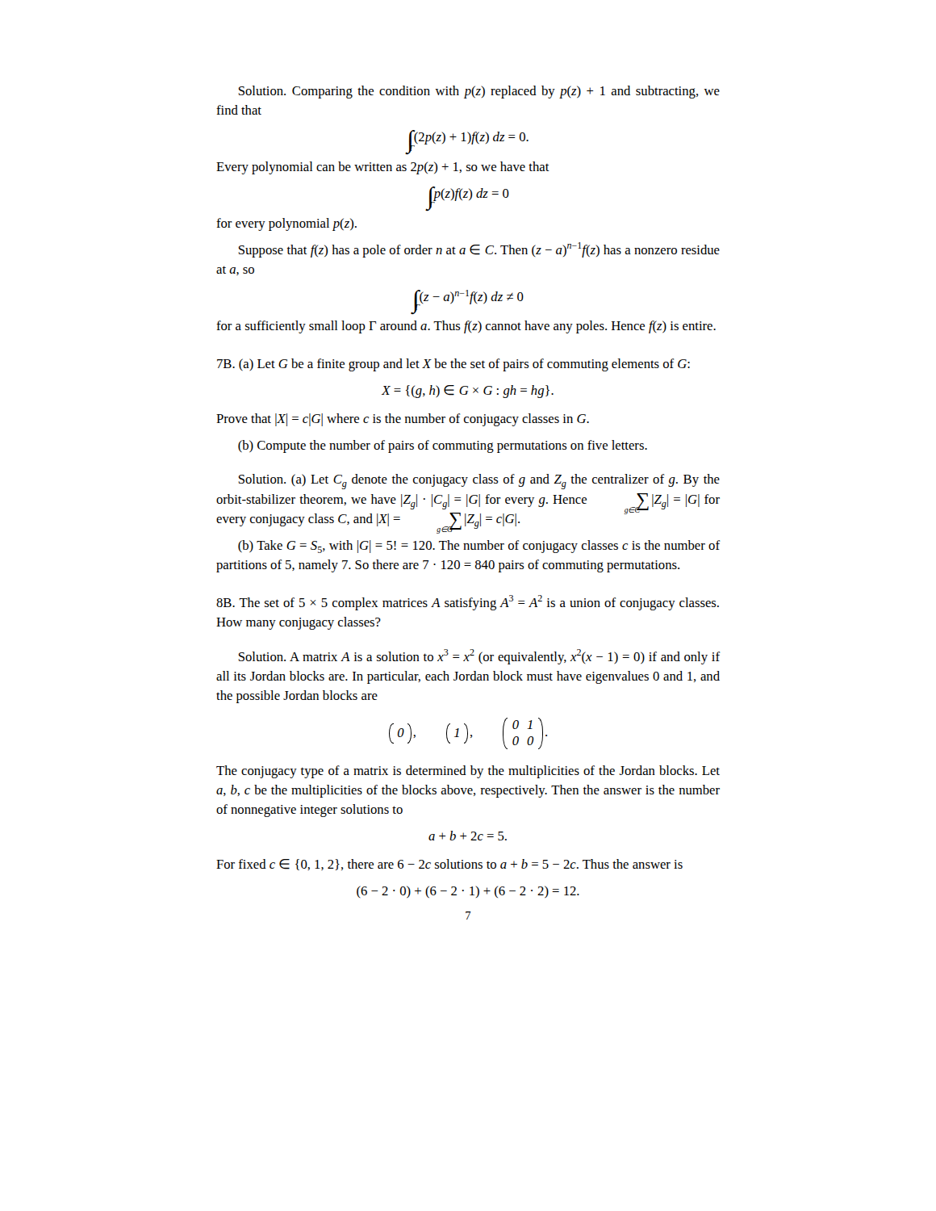Solution. Comparing the condition with p(z) replaced by p(z) + 1 and subtracting, we find that
∫Γ(2p(z) + 1)f(z) dz = 0.
Every polynomial can be written as 2p(z) + 1, so we have that
∫Γ p(z)f(z) dz = 0
for every polynomial p(z).
Suppose that f(z) has a pole of order n at a ∈ C. Then (z − a)n−1f(z) has a nonzero residue at a, so
∫Γ(z − a)n−1f(z) dz ≠ 0
for a sufficiently small loop Γ around a. Thus f(z) cannot have any poles. Hence f(z) is entire.
7B. (a) Let G be a finite group and let X be the set of pairs of commuting elements of G:
X = {(g, h) ∈ G × G : gh = hg}.
Prove that |X| = c|G| where c is the number of conjugacy classes in G.
(b) Compute the number of pairs of commuting permutations on five letters.
Solution. (a) Let Cg denote the conjugacy class of g and Zg the centralizer of g. By the orbit-stabilizer theorem, we have |Zg| · |Cg| = |G| for every g. Hence ∑g∈C|Zg| = |G| for every conjugacy class C, and |X| = ∑g∈G|Zg| = c|G|.
(b) Take G = S5, with |G| = 5! = 120. The number of conjugacy classes c is the number of partitions of 5, namely 7. So there are 7 · 120 = 840 pairs of commuting permutations.
8B. The set of 5 × 5 complex matrices A satisfying A3 = A2 is a union of conjugacy classes. How many conjugacy classes?
Solution. A matrix A is a solution to x3 = x2 (or equivalently, x2(x − 1) = 0) if and only if all its Jordan blocks are. In particular, each Jordan block must have eigenvalues 0 and 1, and the possible Jordan blocks are
0, 1,
| 0 | 1 |
| 0 | 0 |
.
The conjugacy type of a matrix is determined by the multiplicities of the Jordan blocks. Let a, b, c be the multiplicities of the blocks above, respectively. Then the answer is the number of nonnegative integer solutions to
a + b + 2c = 5.
For fixed c ∈ {0, 1, 2}, there are 6 − 2c solutions to a + b = 5 − 2c. Thus the answer is
(6 − 2 · 0) + (6 − 2 · 1) + (6 − 2 · 2) = 12.
7